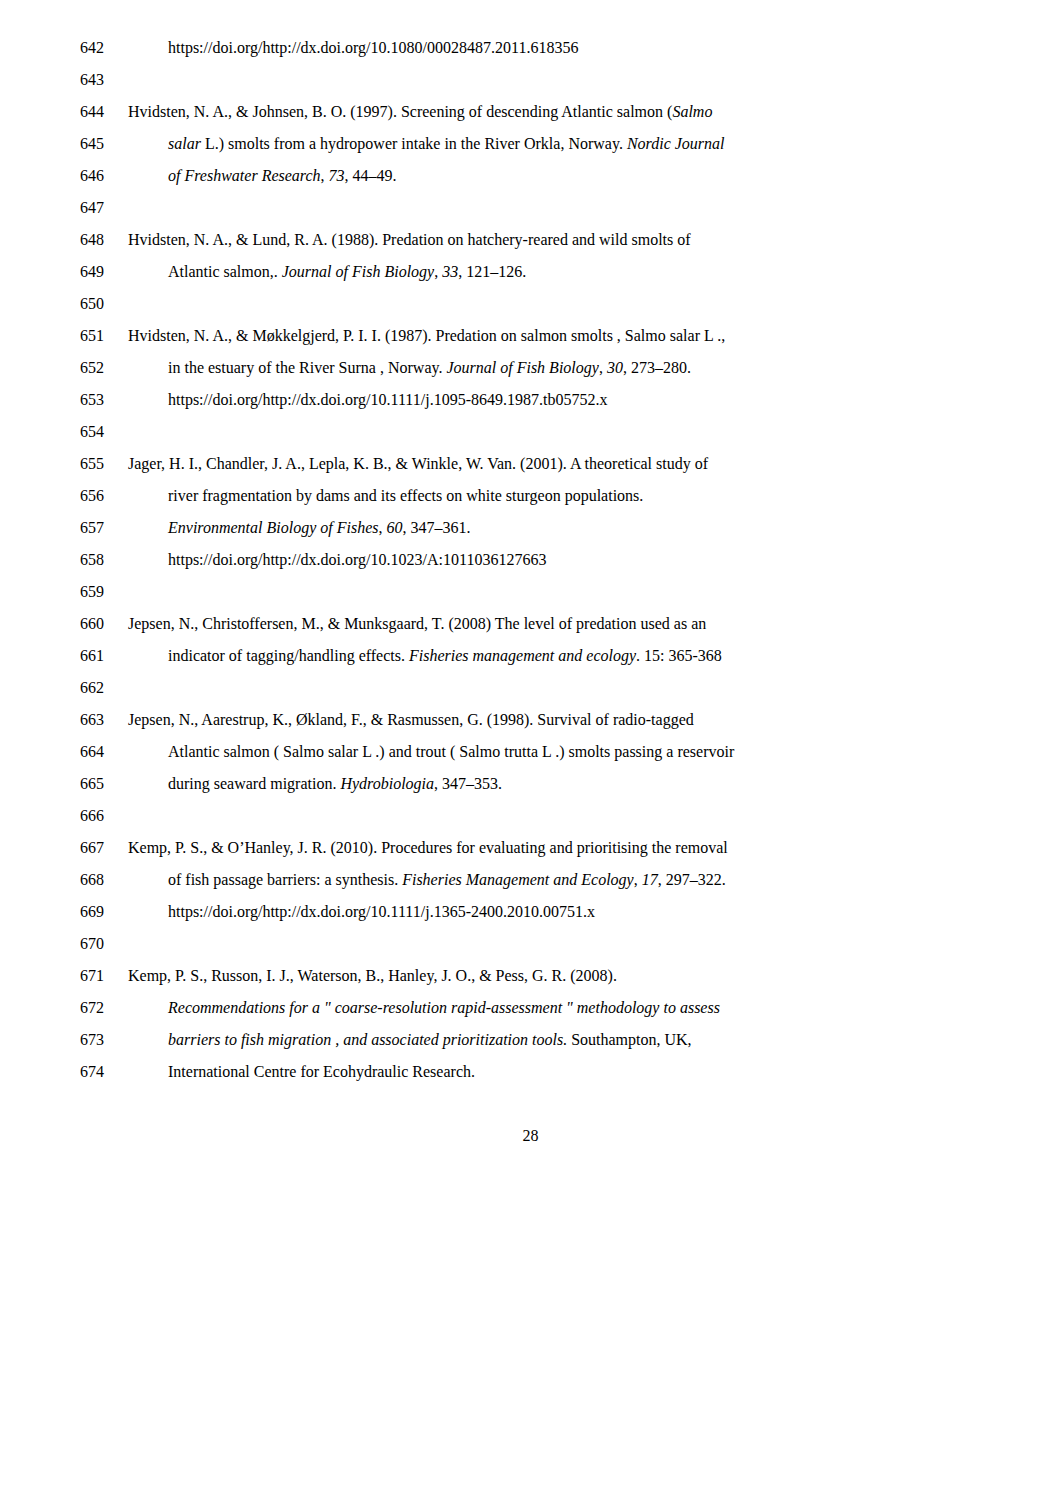642 https://doi.org/http://dx.doi.org/10.1080/00028487.2011.618356
643
644 Hvidsten, N. A., & Johnsen, B. O. (1997). Screening of descending Atlantic salmon (Salmo
645 salar L.) smolts from a hydropower intake in the River Orkla, Norway. Nordic Journal
646 of Freshwater Research, 73, 44–49.
647
648 Hvidsten, N. A., & Lund, R. A. (1988). Predation on hatchery-reared and wild smolts of
649 Atlantic salmon,. Journal of Fish Biology, 33, 121–126.
650
651 Hvidsten, N. A., & Møkkelgjerd, P. I. I. (1987). Predation on salmon smolts , Salmo salar L .,
652 in the estuary of the River Surna , Norway. Journal of Fish Biology, 30, 273–280.
653 https://doi.org/http://dx.doi.org/10.1111/j.1095-8649.1987.tb05752.x
654
655 Jager, H. I., Chandler, J. A., Lepla, K. B., & Winkle, W. Van. (2001). A theoretical study of
656 river fragmentation by dams and its effects on white sturgeon populations.
657 Environmental Biology of Fishes, 60, 347–361.
658 https://doi.org/http://dx.doi.org/10.1023/A:1011036127663
659
660 Jepsen, N., Christoffersen, M., & Munksgaard, T. (2008) The level of predation used as an
661 indicator of tagging/handling effects. Fisheries management and ecology. 15: 365-368
662
663 Jepsen, N., Aarestrup, K., Økland, F., & Rasmussen, G. (1998). Survival of radio-tagged
664 Atlantic salmon ( Salmo salar L .) and trout ( Salmo trutta L .) smolts passing a reservoir
665 during seaward migration. Hydrobiologia, 347–353.
666
667 Kemp, P. S., & O’Hanley, J. R. (2010). Procedures for evaluating and prioritising the removal
668 of fish passage barriers: a synthesis. Fisheries Management and Ecology, 17, 297–322.
669 https://doi.org/http://dx.doi.org/10.1111/j.1365-2400.2010.00751.x
670
671 Kemp, P. S., Russon, I. J., Waterson, B., Hanley, J. O., & Pess, G. R. (2008).
672 Recommendations for a " coarse-resolution rapid-assessment " methodology to assess
673 barriers to fish migration , and associated prioritization tools. Southampton, UK,
674 International Centre for Ecohydraulic Research.
28